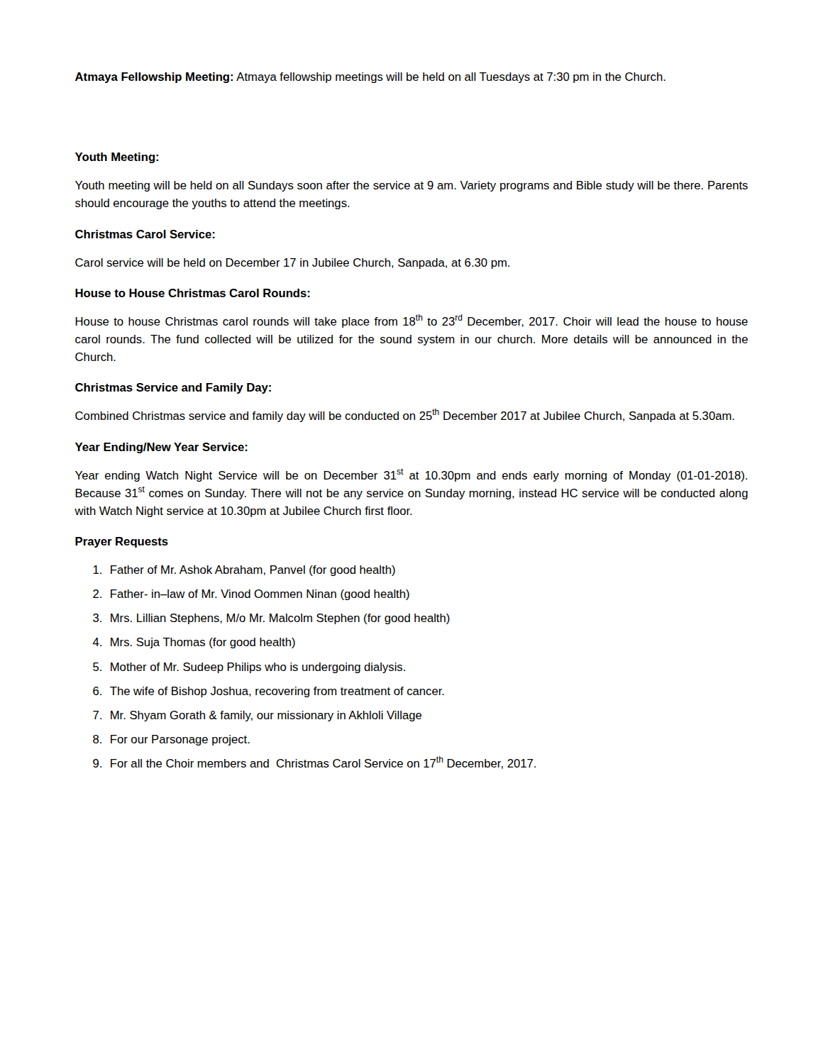Atmaya Fellowship Meeting: Atmaya fellowship meetings will be held on all Tuesdays at 7:30 pm in the Church.
Youth Meeting:
Youth meeting will be held on all Sundays soon after the service at 9 am. Variety programs and Bible study will be there. Parents should encourage the youths to attend the meetings.
Christmas Carol Service:
Carol service will be held on December 17 in Jubilee Church, Sanpada, at 6.30 pm.
House to House Christmas Carol Rounds:
House to house Christmas carol rounds will take place from 18th to 23rd December, 2017. Choir will lead the house to house carol rounds. The fund collected will be utilized for the sound system in our church. More details will be announced in the Church.
Christmas Service and Family Day:
Combined Christmas service and family day will be conducted on 25th December 2017 at Jubilee Church, Sanpada at 5.30am.
Year Ending/New Year Service:
Year ending Watch Night Service will be on December 31st at 10.30pm and ends early morning of Monday (01-01-2018). Because 31st comes on Sunday. There will not be any service on Sunday morning, instead HC service will be conducted along with Watch Night service at 10.30pm at Jubilee Church first floor.
Prayer Requests
Father of Mr. Ashok Abraham, Panvel (for good health)
Father- in–law of Mr. Vinod Oommen Ninan (good health)
Mrs. Lillian Stephens, M/o Mr. Malcolm Stephen (for good health)
Mrs. Suja Thomas (for good health)
Mother of Mr. Sudeep Philips who is undergoing dialysis.
The wife of Bishop Joshua, recovering from treatment of cancer.
Mr. Shyam Gorath & family, our missionary in Akhloli Village
For our Parsonage project.
For all the Choir members and Christmas Carol Service on 17th December, 2017.